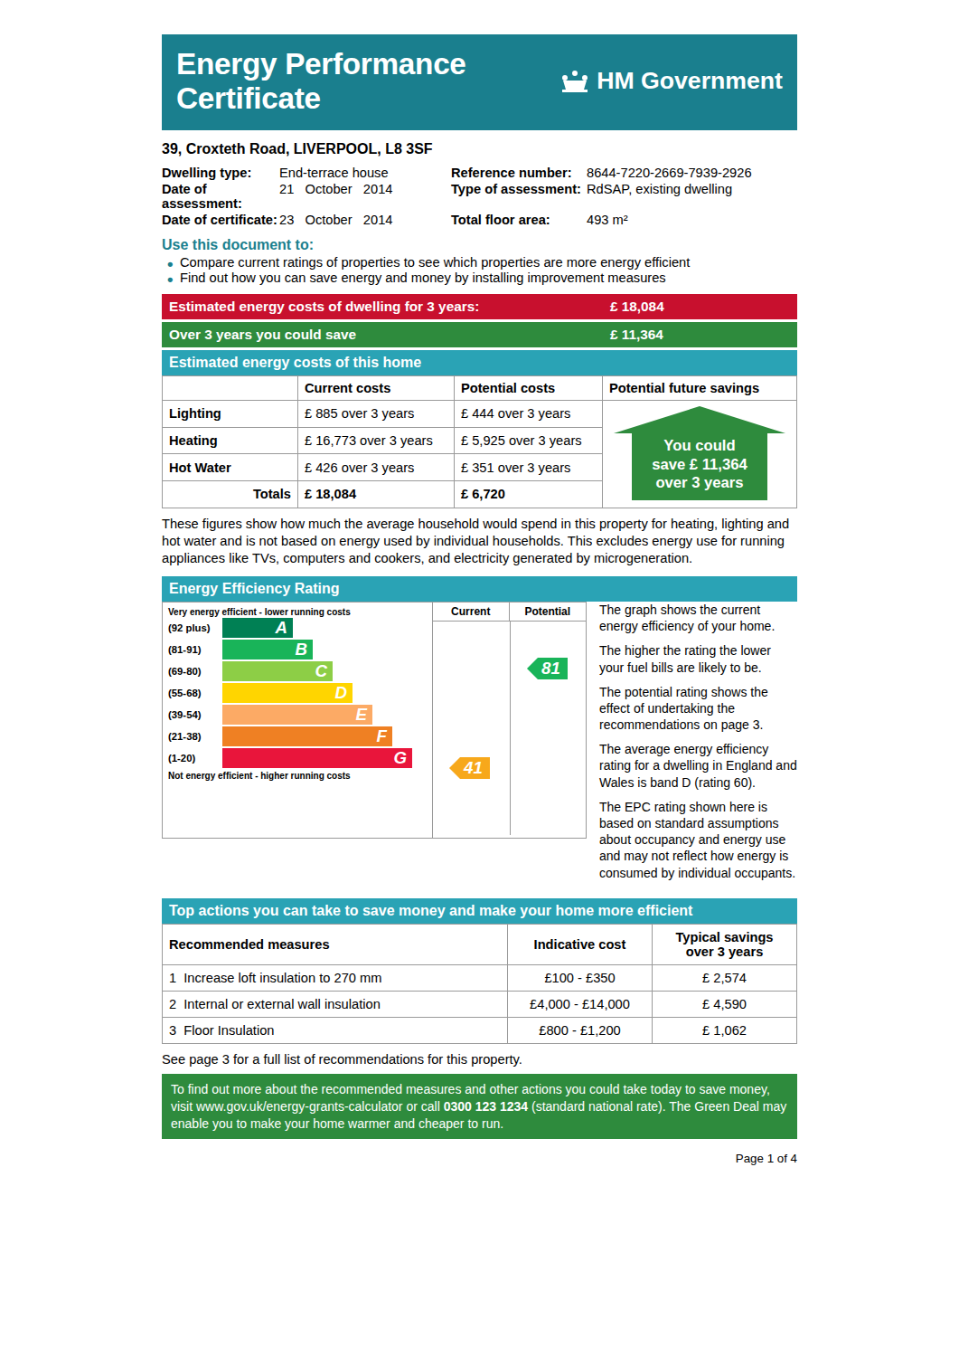Energy Performance Certificate
HM Government
39, Croxteth Road, LIVERPOOL, L8 3SF
| Dwelling type: | End-terrace house | Reference number: | 8644-7220-2669-7939-2926 |
| Date of assessment: | 21 October 2014 | Type of assessment: | RdSAP, existing dwelling |
| Date of certificate: | 23 October 2014 | Total floor area: | 493 m² |
Use this document to:
Compare current ratings of properties to see which properties are more energy efficient
Find out how you can save energy and money by installing improvement measures
Estimated energy costs of dwelling for 3 years:
£ 18,084
Over 3 years you could save
£ 11,364
Estimated energy costs of this home
| | Current costs | Potential costs | Potential future savings |
| --- | --- | --- | --- |
| Lighting | £ 885 over 3 years | £ 444 over 3 years | You could save £ 11,364 over 3 years |
| Heating | £ 16,773 over 3 years | £ 5,925 over 3 years |
| Hot Water | £ 426 over 3 years | £ 351 over 3 years |
| Totals | £ 18,084 | £ 6,720 |
These figures show how much the average household would spend in this property for heating, lighting and hot water and is not based on energy used by individual households. This excludes energy use for running appliances like TVs, computers and cookers, and electricity generated by microgeneration.
Energy Efficiency Rating
Very energy efficient - lower running costs
(92 plus)
A
(81-91)
B
(69-80)
C
(55-68)
D
(39-54)
E
(21-38)
F
(1-20)
G
Not energy efficient - higher running costs
Current
Potential
81
41
The graph shows the current energy efficiency of your home.
The higher the rating the lower your fuel bills are likely to be.
The potential rating shows the effect of undertaking the recommendations on page 3.
The average energy efficiency rating for a dwelling in England and Wales is band D (rating 60).
The EPC rating shown here is based on standard assumptions about occupancy and energy use and may not reflect how energy is consumed by individual occupants.
Top actions you can take to save money and make your home more efficient
| Recommended measures | Indicative cost | Typical savings over 3 years |
| --- | --- | --- |
| 1 Increase loft insulation to 270 mm | £100 - £350 | £ 2,574 |
| 2 Internal or external wall insulation | £4,000 - £14,000 | £ 4,590 |
| 3 Floor Insulation | £800 - £1,200 | £ 1,062 |
See page 3 for a full list of recommendations for this property.
To find out more about the recommended measures and other actions you could take today to save money, visit www.gov.uk/energy-grants-calculator or call 0300 123 1234 (standard national rate). The Green Deal may enable you to make your home warmer and cheaper to run.
Page 1 of 4